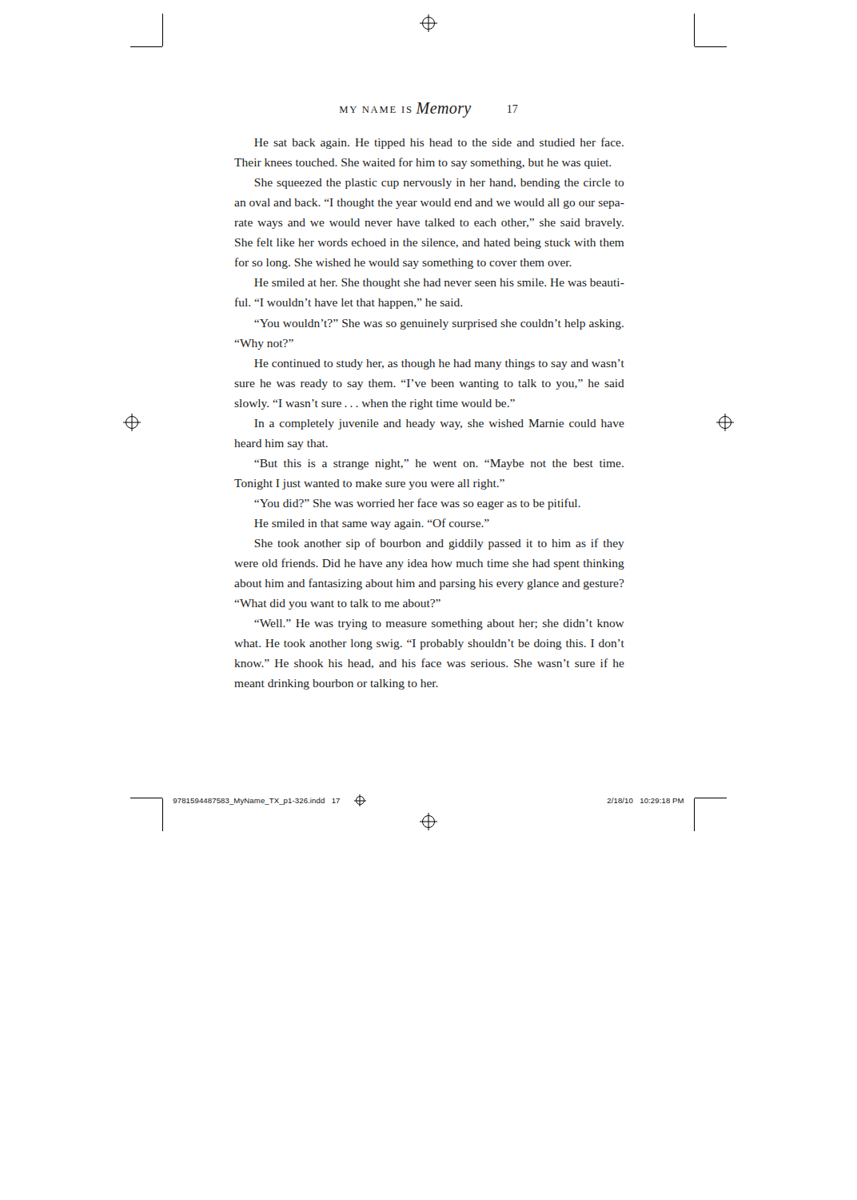my name is Memory 17
He sat back again. He tipped his head to the side and studied her face. Their knees touched. She waited for him to say something, but he was quiet.
She squeezed the plastic cup nervously in her hand, bending the circle to an oval and back. “I thought the year would end and we would all go our separate ways and we would never have talked to each other,” she said bravely. She felt like her words echoed in the silence, and hated being stuck with them for so long. She wished he would say something to cover them over.
He smiled at her. She thought she had never seen his smile. He was beautiful. “I wouldn’t have let that happen,” he said.
“You wouldn’t?” She was so genuinely surprised she couldn’t help asking. “Why not?”
He continued to study her, as though he had many things to say and wasn’t sure he was ready to say them. “I’ve been wanting to talk to you,” he said slowly. “I wasn’t sure . . . when the right time would be.”
In a completely juvenile and heady way, she wished Marnie could have heard him say that.
“But this is a strange night,” he went on. “Maybe not the best time. Tonight I just wanted to make sure you were all right.”
“You did?” She was worried her face was so eager as to be pitiful.
He smiled in that same way again. “Of course.”
She took another sip of bourbon and giddily passed it to him as if they were old friends. Did he have any idea how much time she had spent thinking about him and fantasizing about him and parsing his every glance and gesture? “What did you want to talk to me about?”
“Well.” He was trying to measure something about her; she didn’t know what. He took another long swig. “I probably shouldn’t be doing this. I don’t know.” He shook his head, and his face was serious. She wasn’t sure if he meant drinking bourbon or talking to her.
9781594487583_MyName_TX_p1-326.indd 17 2/18/10 10:29:18 PM